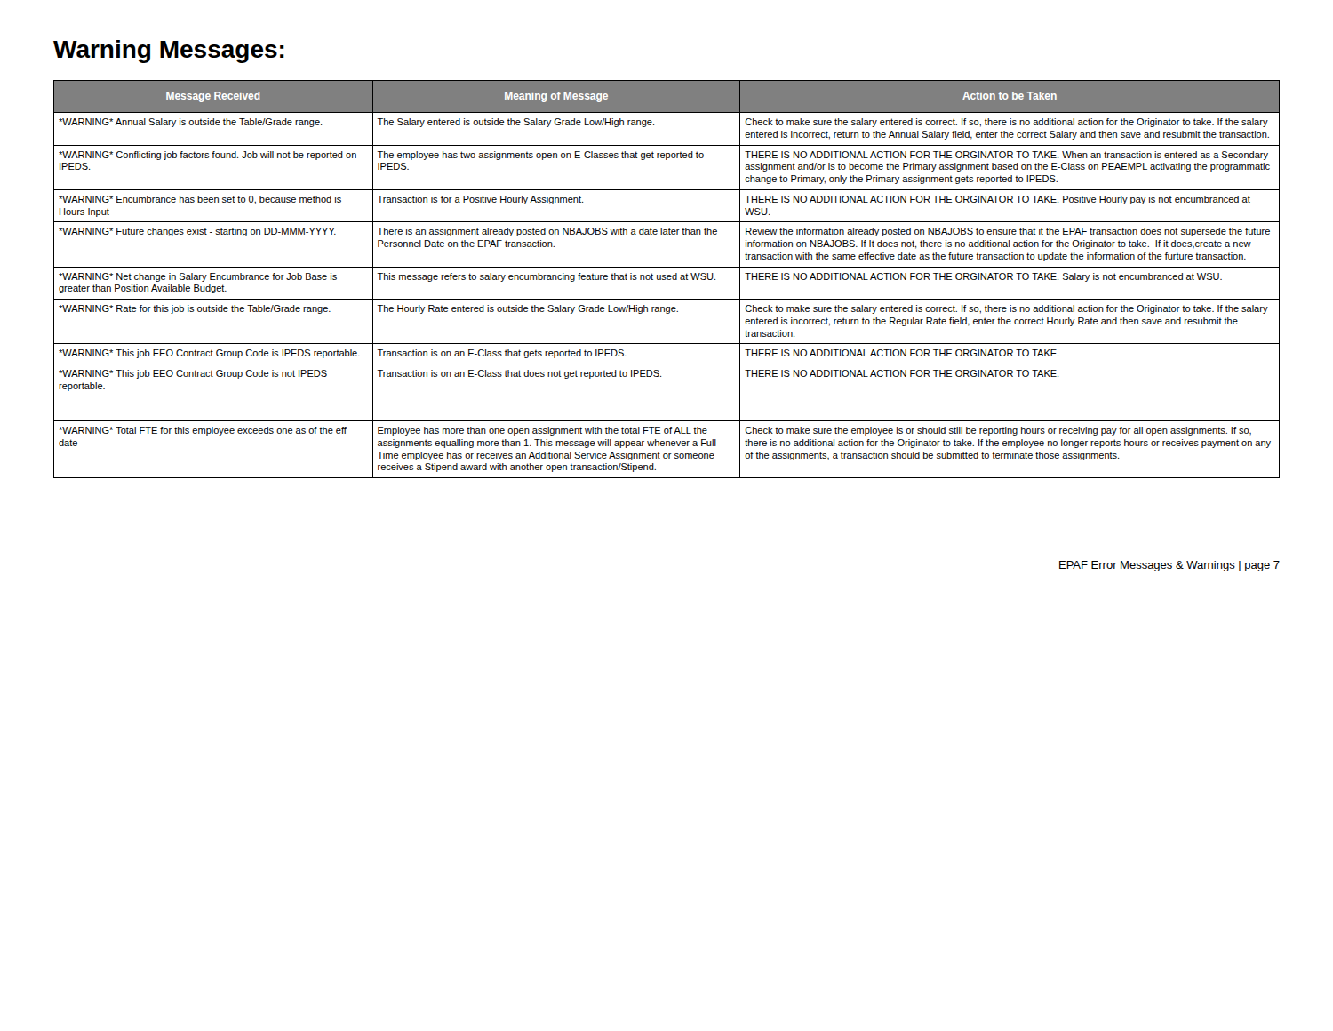Warning Messages:
| Message Received | Meaning of Message | Action to be Taken |
| --- | --- | --- |
| *WARNING* Annual Salary is outside the Table/Grade range. | The Salary entered is outside the Salary Grade Low/High range. | Check to make sure the salary entered is correct. If so, there is no additional action for the Originator to take. If the salary entered is incorrect, return to the Annual Salary field, enter the correct Salary and then save and resubmit the transaction. |
| *WARNING* Conflicting job factors found. Job will not be reported on IPEDS. | The employee has two assignments open on E-Classes that get reported to IPEDS. | THERE IS NO ADDITIONAL ACTION FOR THE ORGINATOR TO TAKE. When an transaction is entered as a Secondary assignment and/or is to become the Primary assignment based on the E-Class on PEAEMPL activating the programmatic change to Primary, only the Primary assignment gets reported to IPEDS. |
| *WARNING* Encumbrance has been set to 0, because method is Hours Input | Transaction is for a Positive Hourly Assignment. | THERE IS NO ADDITIONAL ACTION FOR THE ORGINATOR TO TAKE. Positive Hourly pay is not encumbranced at WSU. |
| *WARNING* Future changes exist - starting on DD-MMM-YYYY. | There is an assignment already posted on NBAJOBS with a date later than the Personnel Date on the EPAF transaction. | Review the information already posted on NBAJOBS to ensure that it the EPAF transaction does not supersede the future information on NBAJOBS. If It does not, there is no additional action for the Originator to take. If it does,create a new transaction with the same effective date as the future transaction to update the information of the furture transaction. |
| *WARNING* Net change in Salary Encumbrance for Job Base is greater than Position Available Budget. | This message refers to salary encumbrancing feature that is not used at WSU. | THERE IS NO ADDITIONAL ACTION FOR THE ORGINATOR TO TAKE. Salary is not encumbranced at WSU. |
| *WARNING* Rate for this job is outside the Table/Grade range. | The Hourly Rate entered is outside the Salary Grade Low/High range. | Check to make sure the salary entered is correct. If so, there is no additional action for the Originator to take. If the salary entered is incorrect, return to the Regular Rate field, enter the correct Hourly Rate and then save and resubmit the transaction. |
| *WARNING* This job EEO Contract Group Code is IPEDS reportable. | Transaction is on an E-Class that gets reported to IPEDS. | THERE IS NO ADDITIONAL ACTION FOR THE ORGINATOR TO TAKE. |
| *WARNING* This job EEO Contract Group Code is not IPEDS reportable. | Transaction is on an E-Class that does not get reported to IPEDS. | THERE IS NO ADDITIONAL ACTION FOR THE ORGINATOR TO TAKE. |
| *WARNING* Total FTE for this employee exceeds one as of the eff date | Employee has more than one open assignment with the total FTE of ALL the assignments equalling more than 1. This message will appear whenever a Full-Time employee has or receives an Additional Service Assignment or someone receives a Stipend award with another open transaction/Stipend. | Check to make sure the employee is or should still be reporting hours or receiving pay for all open assignments. If so, there is no additional action for the Originator to take. If the employee no longer reports hours or receives payment on any of the assignments, a transaction should be submitted to terminate those assignments. |
EPAF Error Messages & Warnings | page 7